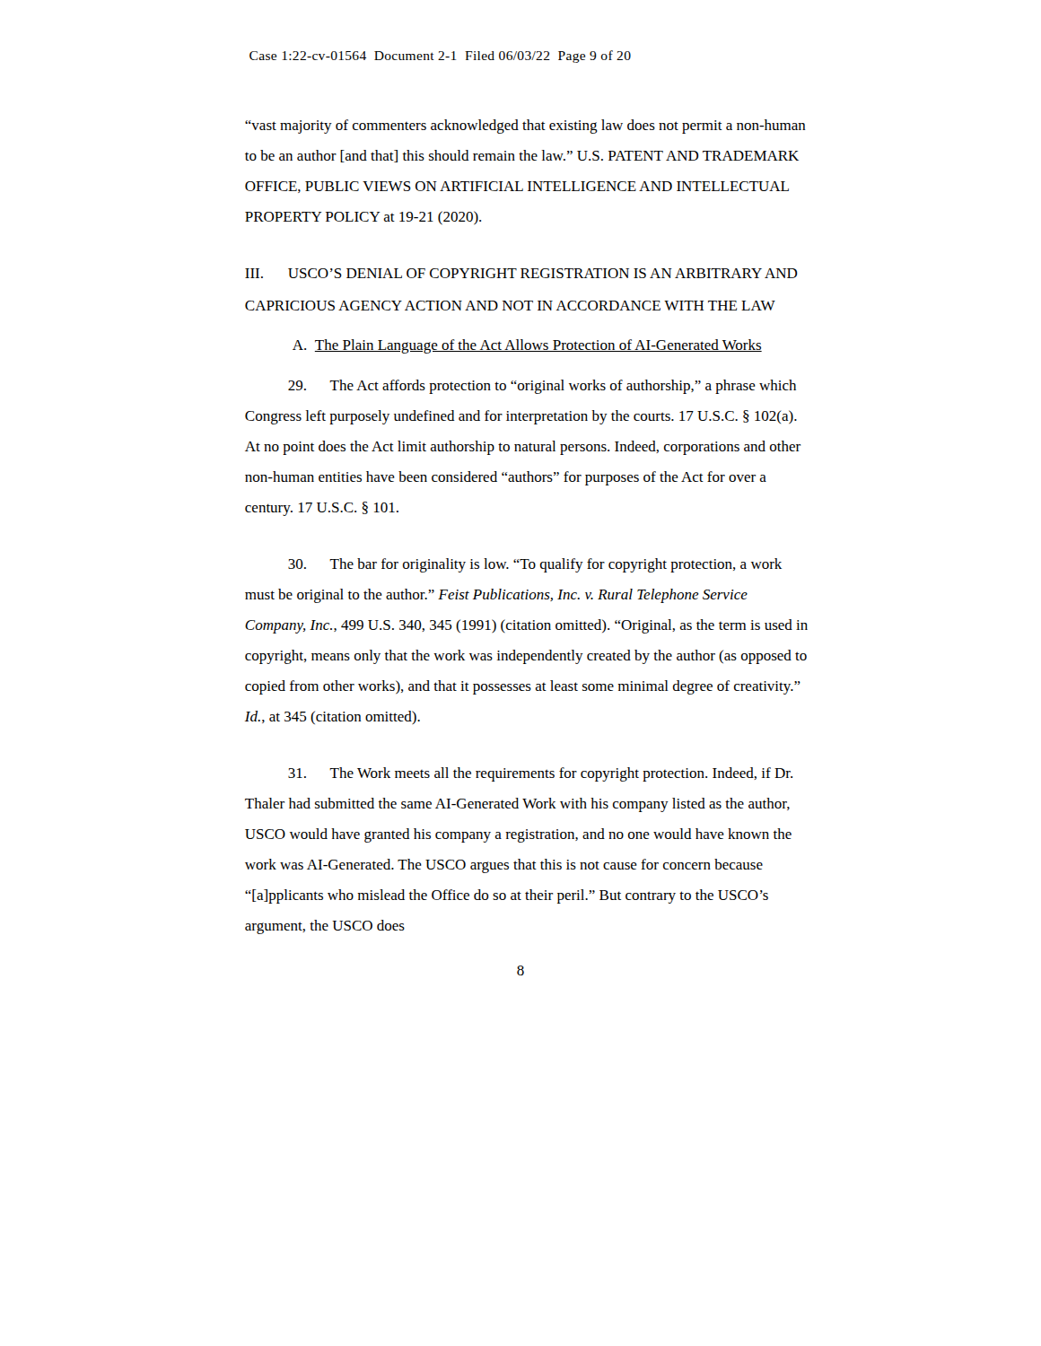Case 1:22-cv-01564 Document 2-1 Filed 06/03/22 Page 9 of 20
“vast majority of commenters acknowledged that existing law does not permit a non-human to be an author [and that] this should remain the law.” U.S. PATENT AND TRADEMARK OFFICE, PUBLIC VIEWS ON ARTIFICIAL INTELLIGENCE AND INTELLECTUAL PROPERTY POLICY at 19-21 (2020).
III.
USCO’S DENIAL OF COPYRIGHT REGISTRATION IS AN ARBITRARY AND
CAPRICIOUS AGENCY ACTION AND NOT IN ACCORDANCE WITH THE LAW
A. The Plain Language of the Act Allows Protection of AI-Generated Works
29. The Act affords protection to “original works of authorship,” a phrase which Congress left purposely undefined and for interpretation by the courts. 17 U.S.C. § 102(a). At no point does the Act limit authorship to natural persons. Indeed, corporations and other non-human entities have been considered “authors” for purposes of the Act for over a century. 17 U.S.C. § 101.
30. The bar for originality is low. “To qualify for copyright protection, a work must be original to the author.” Feist Publications, Inc. v. Rural Telephone Service Company, Inc., 499 U.S. 340, 345 (1991) (citation omitted). “Original, as the term is used in copyright, means only that the work was independently created by the author (as opposed to copied from other works), and that it possesses at least some minimal degree of creativity.” Id., at 345 (citation omitted).
31. The Work meets all the requirements for copyright protection. Indeed, if Dr. Thaler had submitted the same AI-Generated Work with his company listed as the author, USCO would have granted his company a registration, and no one would have known the work was AI-Generated. The USCO argues that this is not cause for concern because “[a]pplicants who mislead the Office do so at their peril.” But contrary to the USCO’s argument, the USCO does
8